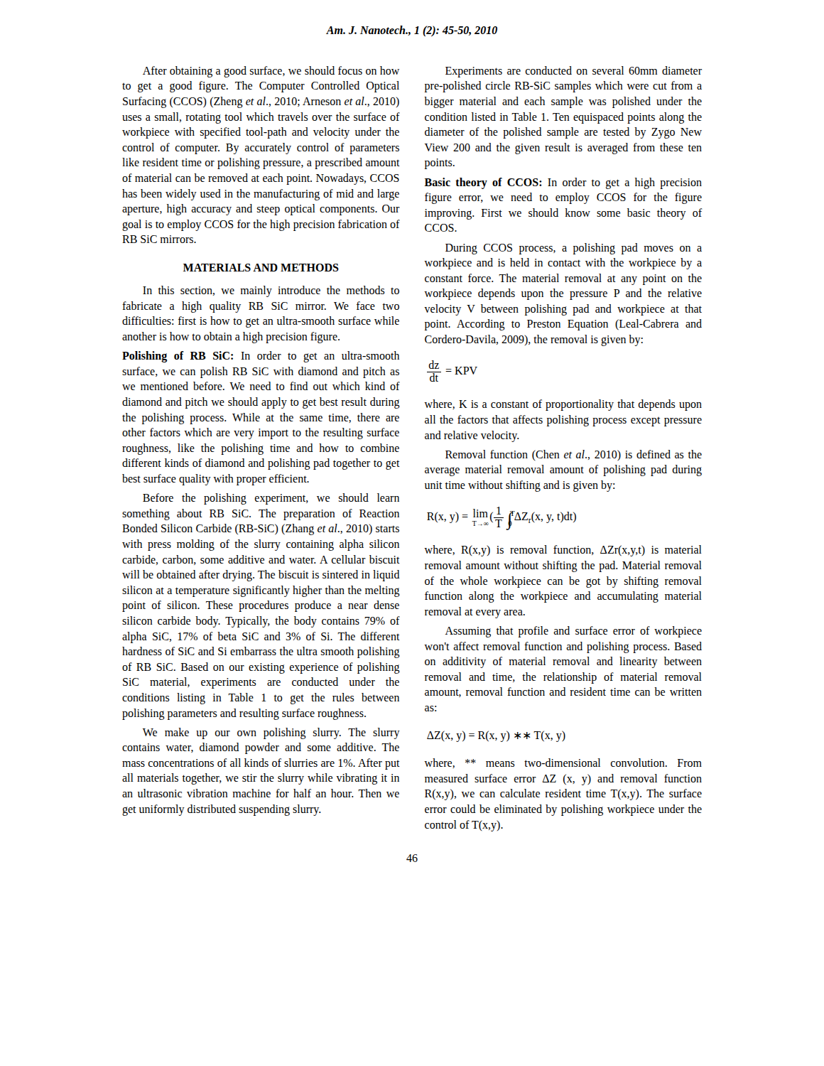Am. J. Nanotech., 1 (2): 45-50, 2010
After obtaining a good surface, we should focus on how to get a good figure. The Computer Controlled Optical Surfacing (CCOS) (Zheng et al., 2010; Arneson et al., 2010) uses a small, rotating tool which travels over the surface of workpiece with specified tool-path and velocity under the control of computer. By accurately control of parameters like resident time or polishing pressure, a prescribed amount of material can be removed at each point. Nowadays, CCOS has been widely used in the manufacturing of mid and large aperture, high accuracy and steep optical components. Our goal is to employ CCOS for the high precision fabrication of RB SiC mirrors.
Materials and Methods
In this section, we mainly introduce the methods to fabricate a high quality RB SiC mirror. We face two difficulties: first is how to get an ultra-smooth surface while another is how to obtain a high precision figure.
Polishing of RB SiC: In order to get an ultra-smooth surface, we can polish RB SiC with diamond and pitch as we mentioned before. We need to find out which kind of diamond and pitch we should apply to get best result during the polishing process. While at the same time, there are other factors which are very import to the resulting surface roughness, like the polishing time and how to combine different kinds of diamond and polishing pad together to get best surface quality with proper efficient.
Before the polishing experiment, we should learn something about RB SiC. The preparation of Reaction Bonded Silicon Carbide (RB-SiC) (Zhang et al., 2010) starts with press molding of the slurry containing alpha silicon carbide, carbon, some additive and water. A cellular biscuit will be obtained after drying. The biscuit is sintered in liquid silicon at a temperature significantly higher than the melting point of silicon. These procedures produce a near dense silicon carbide body. Typically, the body contains 79% of alpha SiC, 17% of beta SiC and 3% of Si. The different hardness of SiC and Si embarrass the ultra smooth polishing of RB SiC. Based on our existing experience of polishing SiC material, experiments are conducted under the conditions listing in Table 1 to get the rules between polishing parameters and resulting surface roughness.
We make up our own polishing slurry. The slurry contains water, diamond powder and some additive. The mass concentrations of all kinds of slurries are 1%. After put all materials together, we stir the slurry while vibrating it in an ultrasonic vibration machine for half an hour. Then we get uniformly distributed suspending slurry.
Experiments are conducted on several 60mm diameter pre-polished circle RB-SiC samples which were cut from a bigger material and each sample was polished under the condition listed in Table 1. Ten equispaced points along the diameter of the polished sample are tested by Zygo New View 200 and the given result is averaged from these ten points.
Basic theory of CCOS: In order to get a high precision figure error, we need to employ CCOS for the figure improving. First we should know some basic theory of CCOS.
During CCOS process, a polishing pad moves on a workpiece and is held in contact with the workpiece by a constant force. The material removal at any point on the workpiece depends upon the pressure P and the relative velocity V between polishing pad and workpiece at that point. According to Preston Equation (Leal-Cabrera and Cordero-Davila, 2009), the removal is given by:
dz dt = KPV
where, K is a constant of proportionality that depends upon all the factors that affects polishing process except pressure and relative velocity.
Removal function (Chen et al., 2010) is defined as the average material removal amount of polishing pad during unit time without shifting and is given by:
R(x, y) = limT→∞(1 T∫T 0 ΔZr(x, y, t)dt)
where, R(x,y) is removal function, ΔZr(x,y,t) is material removal amount without shifting the pad. Material removal of the whole workpiece can be got by shifting removal function along the workpiece and accumulating material removal at every area.
Assuming that profile and surface error of workpiece won't affect removal function and polishing process. Based on additivity of material removal and linearity between removal and time, the relationship of material removal amount, removal function and resident time can be written as:
ΔZ(x, y) = R(x, y) ∗∗ T(x, y)
where, ** means two-dimensional convolution. From measured surface error ΔZ (x, y) and removal function R(x,y), we can calculate resident time T(x,y). The surface error could be eliminated by polishing workpiece under the control of T(x,y).
46